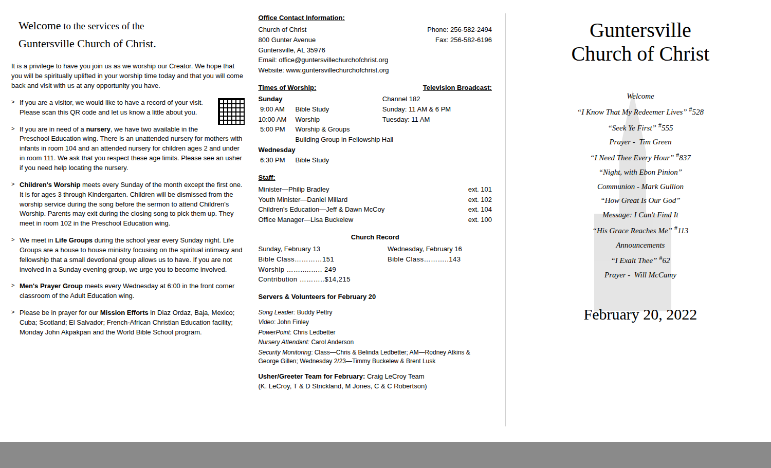Welcome to the services of the
Guntersville Church of Christ.
It is a privilege to have you join us as we worship our Creator. We hope that you will be spiritually uplifted in your worship time today and that you will come back and visit with us at any opportunity you have.
If you are a visitor, we would like to have a record of your visit. Please scan this QR code and let us know a little about you.
If you are in need of a nursery, we have two available in the Preschool Education wing. There is an unattended nursery for mothers with infants in room 104 and an attended nursery for children ages 2 and under in room 111. We ask that you respect these age limits. Please see an usher if you need help locating the nursery.
Children's Worship meets every Sunday of the month except the first one. It is for ages 3 through Kindergarten. Children will be dismissed from the worship service during the song before the sermon to attend Children's Worship. Parents may exit during the closing song to pick them up. They meet in room 102 in the Preschool Education wing.
We meet in Life Groups during the school year every Sunday night. Life Groups are a house to house ministry focusing on the spiritual intimacy and fellowship that a small devotional group allows us to have. If you are not involved in a Sunday evening group, we urge you to become involved.
Men's Prayer Group meets every Wednesday at 6:00 in the front corner classroom of the Adult Education wing.
Please be in prayer for our Mission Efforts in Diaz Ordaz, Baja, Mexico; Cuba; Scotland; El Salvador; French-African Christian Education facility; Monday John Akpakpan and the World Bible School program.
Office Contact Information:
| Church of Christ | Phone: 256-582-2494 |
| 800 Gunter Avenue | Fax: 256-582-6196 |
| Guntersville, AL 35976 |
| Email: office@guntersvillechurchofchrist.org |
| Website: www.guntersvillechurchofchrist.org |
Times of Worship: Television Broadcast:
| Sunday | Channel 182 |
| 9:00 AM | Bible Study | Sunday: 11 AM & 6 PM |
| 10:00 AM | Worship | Tuesday: 11 AM |
| 5:00 PM | Worship & Groups | |
| | Building Group in Fellowship Hall |
| Wednesday |
| 6:30 PM | Bible Study | |
Staff:
| Minister—Philip Bradley | ext. 101 |
| Youth Minister—Daniel Millard | ext. 102 |
| Children's Education—Jeff & Dawn McCoy | ext. 104 |
| Office Manager—Lisa Buckelew | ext. 100 |
Church Record
| Sunday, February 13 | Wednesday, February 16 |
| Bible Class…………151 | Bible Class………..143 |
| Worship …….....….. 249 | |
| Contribution ………..$14,215 | |
Servers & Volunteers for February 20
Song Leader: Buddy Pettry
Video: John Finley
PowerPoint: Chris Ledbetter
Nursery Attendant: Carol Anderson
Security Monitoring: Class—Chris & Belinda Ledbetter; AM—Rodney Atkins & George Gillen; Wednesday 2/23—Timmy Buckelew & Brent Lusk
Usher/Greeter Team for February: Craig LeCroy Team
(K. LeCroy, T & D Strickland, M Jones, C & C Robertson)
Guntersville
Church of Christ
Welcome
“I Know That My Redeemer Lives” #528
“Seek Ye First” #555
Prayer - Tim Green
“I Need Thee Every Hour” #837
“Night, with Ebon Pinion”
Communion - Mark Gullion
“How Great Is Our God”
Message: I Can't Find It
“His Grace Reaches Me” #113
Announcements
“I Exalt Thee” #62
Prayer - Will McCamy
February 20, 2022